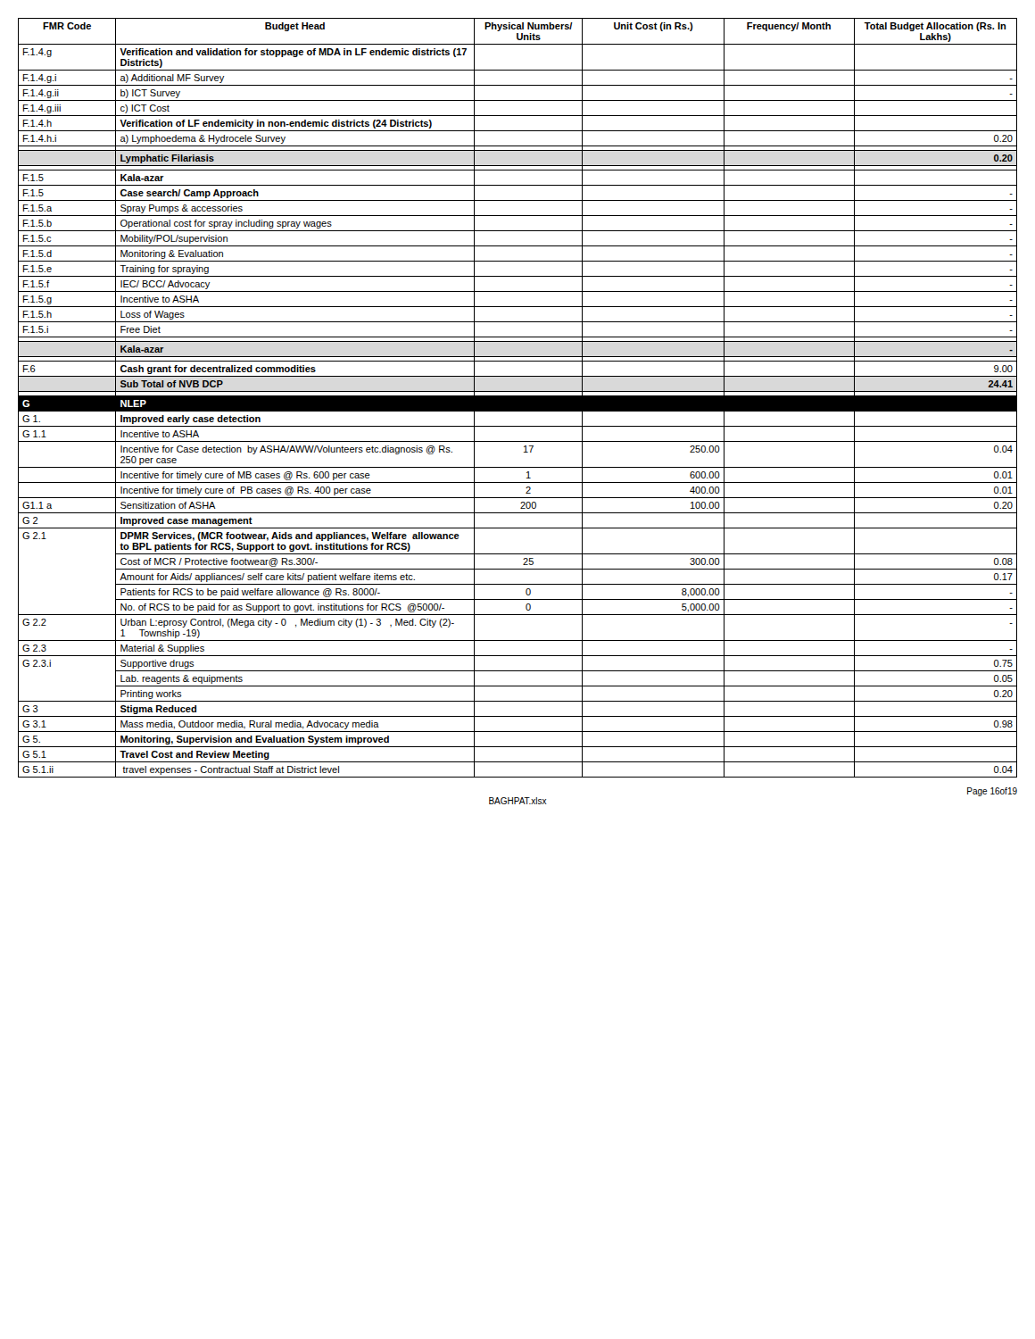| FMR Code | Budget Head | Physical Numbers/ Units | Unit Cost (in Rs.) | Frequency/ Month | Total Budget Allocation (Rs. In Lakhs) |
| --- | --- | --- | --- | --- | --- |
| F.1.4.g | Verification and validation for stoppage of MDA in LF endemic districts (17 Districts) | | | | |
| F.1.4.g.i | a) Additional MF Survey | | | | - |
| F.1.4.g.ii | b) ICT Survey | | | | - |
| F.1.4.g.iii | c) ICT Cost | | | | |
| F.1.4.h | Verification of LF endemicity in non-endemic districts (24 Districts) | | | | |
| F.1.4.h.i | a) Lymphoedema & Hydrocele Survey | | | | 0.20 |
| | Lymphatic Filariasis | | | | 0.20 |
| F.1.5 | Kala-azar | | | | |
| F.1.5 | Case search/ Camp Approach | | | | - |
| F.1.5.a | Spray Pumps & accessories | | | | - |
| F.1.5.b | Operational cost for spray including spray wages | | | | - |
| F.1.5.c | Mobility/POL/supervision | | | | - |
| F.1.5.d | Monitoring & Evaluation | | | | - |
| F.1.5.e | Training for spraying | | | | - |
| F.1.5.f | IEC/ BCC/ Advocacy | | | | - |
| F.1.5.g | Incentive to ASHA | | | | - |
| F.1.5.h | Loss of Wages | | | | - |
| F.1.5.i | Free Diet | | | | - |
| | Kala-azar | | | | - |
| F.6 | Cash grant for decentralized commodities | | | | 9.00 |
| | Sub Total of NVB DCP | | | | 24.41 |
| G | NLEP | | | | |
| G 1. | Improved early case detection | | | | |
| G 1.1 | Incentive to ASHA | | | | |
| | Incentive for Case detection by ASHA/AWW/Volunteers etc.diagnosis @ Rs. 250 per case | 17 | 250.00 | | 0.04 |
| | Incentive for timely cure of MB cases @ Rs. 600 per case | 1 | 600.00 | | 0.01 |
| | Incentive for timely cure of PB cases @ Rs. 400 per case | 2 | 400.00 | | 0.01 |
| G1.1 a | Sensitization of ASHA | 200 | 100.00 | | 0.20 |
| G 2 | Improved case management | | | | |
| G 2.1 | DPMR Services, (MCR footwear, Aids and appliances, Welfare allowance to BPL patients for RCS, Support to govt. institutions for RCS) | | | | |
| Cost of MCR / Protective footwear@ Rs.300/- | 25 | 300.00 | | 0.08 |
| Amount for Aids/ appliances/ self care kits/ patient welfare items etc. | | | | 0.17 |
| Patients for RCS to be paid welfare allowance @ Rs. 8000/- | 0 | 8,000.00 | | - |
| No. of RCS to be paid for as Support to govt. institutions for RCS @5000/- | 0 | 5,000.00 | | - |
| G 2.2 | Urban L:eprosy Control, (Mega city - 0 , Medium city (1) - 3 , Med. City (2)- 1 Township -19) | | | | - |
| G 2.3 | Material & Supplies | | | | - |
| G 2.3.i | Supportive drugs | | | | 0.75 |
| Lab. reagents & equipments | | | | 0.05 |
| Printing works | | | | 0.20 |
| G 3 | Stigma Reduced | | | | |
| G 3.1 | Mass media, Outdoor media, Rural media, Advocacy media | | | | 0.98 |
| G 5. | Monitoring, Supervision and Evaluation System improved | | | | |
| G 5.1 | Travel Cost and Review Meeting | | | | |
| G 5.1.ii | travel expenses - Contractual Staff at District level | | | | 0.04 |
Page 16of19
BAGHPAT.xlsx